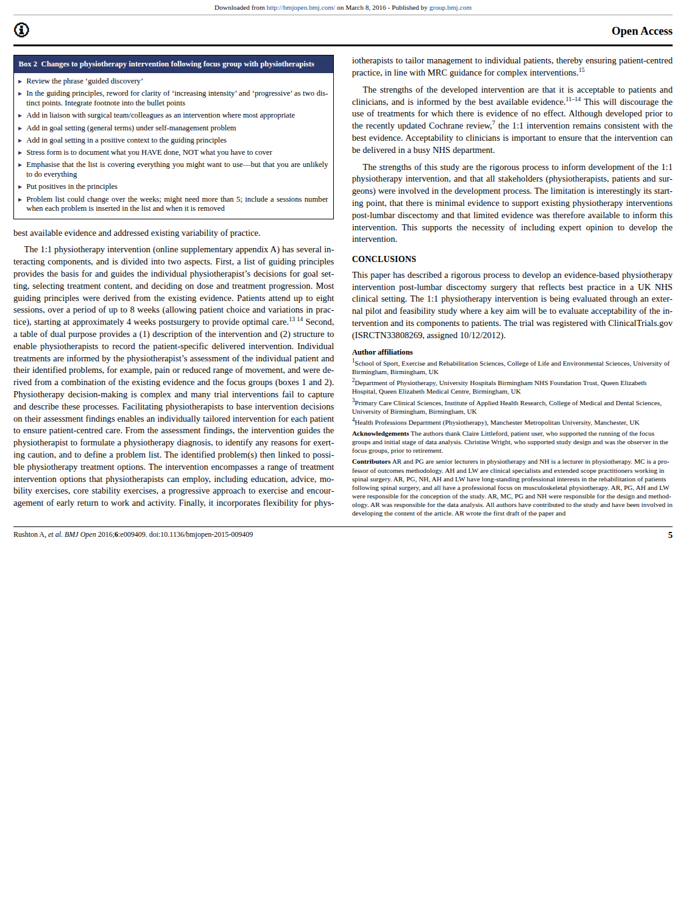Downloaded from http://bmjopen.bmj.com/ on March 8, 2016 - Published by group.bmj.com
🛈
Open Access
Box 2 Changes to physiotherapy intervention following focus group with physiotherapists
Review the phrase ‘guided discovery’
In the guiding principles, reword for clarity of ‘increasing intensity’ and ‘progressive’ as two distinct points. Integrate footnote into the bullet points
Add in liaison with surgical team/colleagues as an intervention where most appropriate
Add in goal setting (general terms) under self-management problem
Add in goal setting in a positive context to the guiding principles
Stress form is to document what you HAVE done, NOT what you have to cover
Emphasise that the list is covering everything you might want to use—but that you are unlikely to do everything
Put positives in the principles
Problem list could change over the weeks; might need more than 5; include a sessions number when each problem is inserted in the list and when it is removed
best available evidence and addressed existing variability of practice.
The 1:1 physiotherapy intervention (online supplementary appendix A) has several interacting components, and is divided into two aspects. First, a list of guiding principles provides the basis for and guides the individual physiotherapist’s decisions for goal setting, selecting treatment content, and deciding on dose and treatment progression. Most guiding principles were derived from the existing evidence. Patients attend up to eight sessions, over a period of up to 8 weeks (allowing patient choice and variations in practice), starting at approximately 4 weeks postsurgery to provide optimal care.13 14 Second, a table of dual purpose provides a (1) description of the intervention and (2) structure to enable physiotherapists to record the patient-specific delivered intervention. Individual treatments are informed by the physiotherapist’s assessment of the individual patient and their identified problems, for example, pain or reduced range of movement, and were derived from a combination of the existing evidence and the focus groups (boxes 1 and 2). Physiotherapy decision-making is complex and many trial interventions fail to capture and describe these processes. Facilitating physiotherapists to base intervention decisions on their assessment findings enables an individually tailored intervention for each patient to ensure patient-centred care. From the assessment findings, the intervention guides the physiotherapist to formulate a physiotherapy diagnosis, to identify any reasons for exerting caution, and to define a problem list. The identified problem(s) then linked to possible physiotherapy treatment options. The intervention encompasses a range of treatment intervention options that physiotherapists can employ, including education, advice, mobility exercises, core stability exercises, a progressive approach to exercise and encouragement of early return to work and activity. Finally, it incorporates flexibility for physiotherapists to tailor management to individual patients, thereby ensuring patient-centred practice, in line with MRC guidance for complex interventions.15
The strengths of the developed intervention are that it is acceptable to patients and clinicians, and is informed by the best available evidence.11–14 This will discourage the use of treatments for which there is evidence of no effect. Although developed prior to the recently updated Cochrane review,7 the 1:1 intervention remains consistent with the best evidence. Acceptability to clinicians is important to ensure that the intervention can be delivered in a busy NHS department.
The strengths of this study are the rigorous process to inform development of the 1:1 physiotherapy intervention, and that all stakeholders (physiotherapists, patients and surgeons) were involved in the development process. The limitation is interestingly its starting point, that there is minimal evidence to support existing physiotherapy interventions post-lumbar discectomy and that limited evidence was therefore available to inform this intervention. This supports the necessity of including expert opinion to develop the intervention.
Conclusions
This paper has described a rigorous process to develop an evidence-based physiotherapy intervention post-lumbar discectomy surgery that reflects best practice in a UK NHS clinical setting. The 1:1 physiotherapy intervention is being evaluated through an external pilot and feasibility study where a key aim will be to evaluate acceptability of the intervention and its components to patients. The trial was registered with ClinicalTrials.gov (ISRCTN33808269, assigned 10/12/2012).
Author affiliations
1School of Sport, Exercise and Rehabilitation Sciences, College of Life and Environmental Sciences, University of Birmingham, Birmingham, UK
2Department of Physiotherapy, University Hospitals Birmingham NHS Foundation Trust, Queen Elizabeth Hospital, Queen Elizabeth Medical Centre, Birmingham, UK
3Primary Care Clinical Sciences, Institute of Applied Health Research, College of Medical and Dental Sciences, University of Birmingham, Birmingham, UK
4Health Professions Department (Physiotherapy), Manchester Metropolitan University, Manchester, UK
Acknowledgements The authors thank Claire Littleford, patient user, who supported the running of the focus groups and initial stage of data analysis. Christine Wright, who supported study design and was the observer in the focus groups, prior to retirement.
Contributors AR and PG are senior lecturers in physiotherapy and NH is a lecturer in physiotherapy. MC is a professor of outcomes methodology. AH and LW are clinical specialists and extended scope practitioners working in spinal surgery. AR, PG, NH, AH and LW have long-standing professional interests in the rehabilitation of patients following spinal surgery, and all have a professional focus on musculoskeletal physiotherapy. AR, PG, AH and LW were responsible for the conception of the study. AR, MC, PG and NH were responsible for the design and methodology. AR was responsible for the data analysis. All authors have contributed to the study and have been involved in developing the content of the article. AR wrote the first draft of the paper and
Rushton A, et al. BMJ Open 2016;6:e009409. doi:10.1136/bmjopen-2015-009409
5